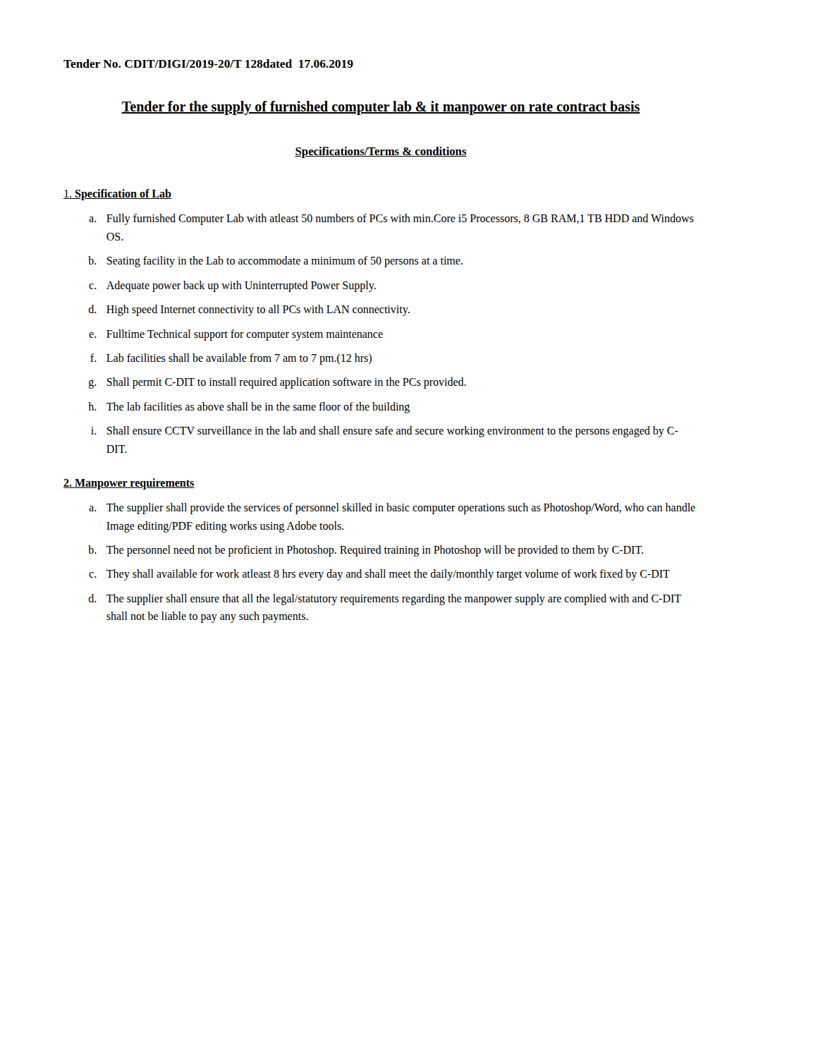Tender No. CDIT/DIGI/2019-20/T 128dated 17.06.2019
Tender for the supply of furnished computer lab & it manpower on rate contract basis
Specifications/Terms & conditions
1. Specification of Lab
Fully furnished Computer Lab with atleast 50 numbers of PCs with min.Core i5 Processors, 8 GB RAM,1 TB HDD and Windows OS.
Seating facility in the Lab to accommodate a minimum of 50 persons at a time.
Adequate power back up with Uninterrupted Power Supply.
High speed Internet connectivity to all PCs with LAN connectivity.
Fulltime Technical support for computer system maintenance
Lab facilities shall be available from 7 am to 7 pm.(12 hrs)
Shall permit C-DIT to install required application software in the PCs provided.
The lab facilities as above shall be in the same floor of the building
Shall ensure CCTV surveillance in the lab and shall ensure safe and secure working environment to the persons engaged by C-DIT.
2. Manpower requirements
The supplier shall provide the services of personnel skilled in basic computer operations such as Photoshop/Word, who can handle Image editing/PDF editing works using Adobe tools.
The personnel need not be proficient in Photoshop. Required training in Photoshop will be provided to them by C-DIT.
They shall available for work atleast 8 hrs every day and shall meet the daily/monthly target volume of work fixed by C-DIT
The supplier shall ensure that all the legal/statutory requirements regarding the manpower supply are complied with and C-DIT shall not be liable to pay any such payments.